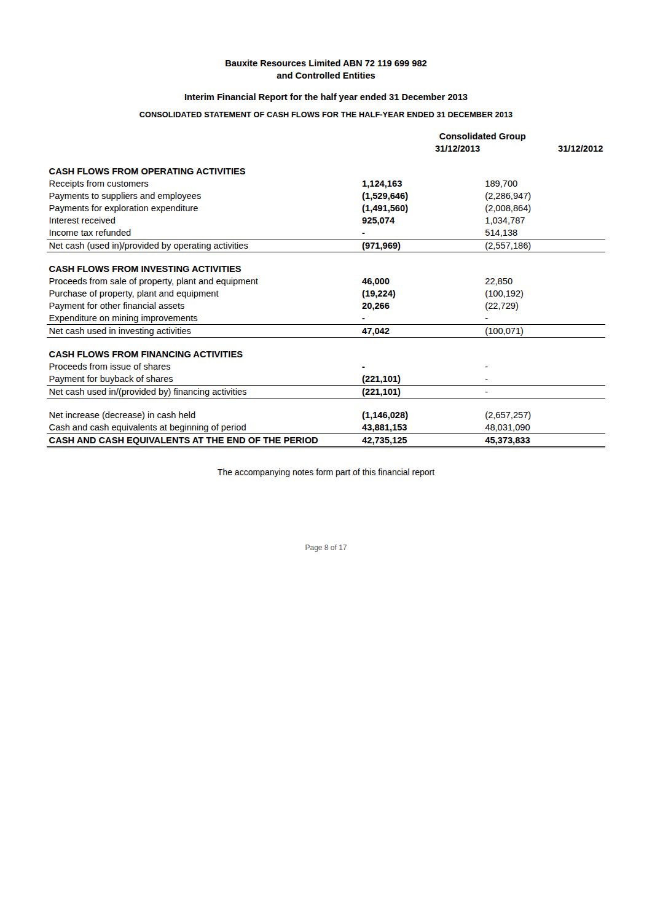Bauxite Resources Limited ABN 72 119 699 982
and Controlled Entities
Interim Financial Report for the half year ended 31 December 2013
CONSOLIDATED STATEMENT OF CASH FLOWS FOR THE HALF-YEAR ENDED 31 DECEMBER 2013
| | Consolidated Group |
| --- | --- |
| | 31/12/2013 | 31/12/2012 |
| CASH FLOWS FROM OPERATING ACTIVITIES | | |
| Receipts from customers | 1,124,163 | 189,700 |
| Payments to suppliers and employees | (1,529,646) | (2,286,947) |
| Payments for exploration expenditure | (1,491,560) | (2,008,864) |
| Interest received | 925,074 | 1,034,787 |
| Income tax refunded | - | 514,138 |
| Net cash (used in)/provided by operating activities | (971,969) | (2,557,186) |
| CASH FLOWS FROM INVESTING ACTIVITIES | | |
| Proceeds from sale of property, plant and equipment | 46,000 | 22,850 |
| Purchase of property, plant and equipment | (19,224) | (100,192) |
| Payment for other financial assets | 20,266 | (22,729) |
| Expenditure on mining improvements | - | - |
| Net cash used in investing activities | 47,042 | (100,071) |
| CASH FLOWS FROM FINANCING ACTIVITIES | | |
| Proceeds from issue of shares | - | - |
| Payment for buyback of shares | (221,101) | - |
| Net cash used in/(provided by) financing activities | (221,101) | - |
| Net increase (decrease) in cash held | (1,146,028) | (2,657,257) |
| Cash and cash equivalents at beginning of period | 43,881,153 | 48,031,090 |
| CASH AND CASH EQUIVALENTS AT THE END OF THE PERIOD | 42,735,125 | 45,373,833 |
The accompanying notes form part of this financial report
Page 8 of 17